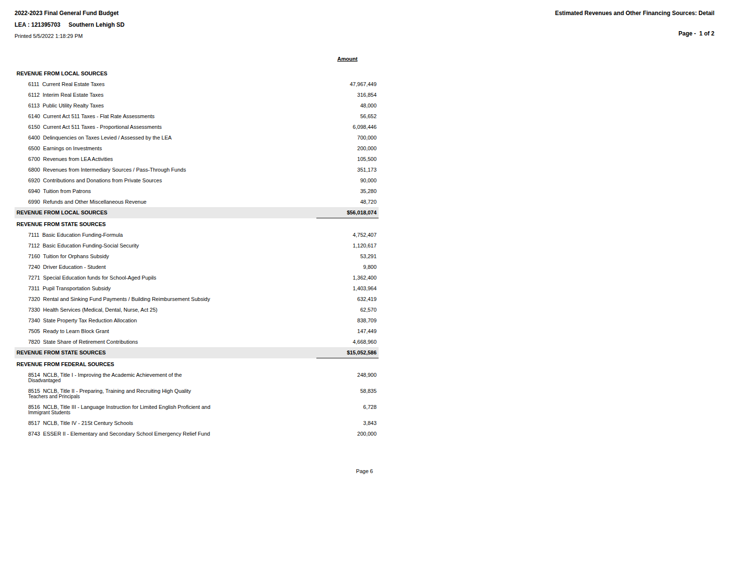2022-2023 Final General Fund Budget
LEA : 121395703 Southern Lehigh SD
Printed 5/5/2022 1:18:29 PM
Estimated Revenues and Other Financing Sources: Detail
Page - 1 of 2
| | Amount |
| REVENUE FROM LOCAL SOURCES |
| 6111 Current Real Estate Taxes | 47,967,449 |
| 6112 Interim Real Estate Taxes | 316,854 |
| 6113 Public Utility Realty Taxes | 48,000 |
| 6140 Current Act 511 Taxes - Flat Rate Assessments | 56,652 |
| 6150 Current Act 511 Taxes - Proportional Assessments | 6,098,446 |
| 6400 Delinquencies on Taxes Levied / Assessed by the LEA | 700,000 |
| 6500 Earnings on Investments | 200,000 |
| 6700 Revenues from LEA Activities | 105,500 |
| 6800 Revenues from Intermediary Sources / Pass-Through Funds | 351,173 |
| 6920 Contributions and Donations from Private Sources | 90,000 |
| 6940 Tuition from Patrons | 35,280 |
| 6990 Refunds and Other Miscellaneous Revenue | 48,720 |
| REVENUE FROM LOCAL SOURCES | $56,018,074 |
| REVENUE FROM STATE SOURCES |
| 7111 Basic Education Funding-Formula | 4,752,407 |
| 7112 Basic Education Funding-Social Security | 1,120,617 |
| 7160 Tuition for Orphans Subsidy | 53,291 |
| 7240 Driver Education - Student | 9,800 |
| 7271 Special Education funds for School-Aged Pupils | 1,362,400 |
| 7311 Pupil Transportation Subsidy | 1,403,964 |
| 7320 Rental and Sinking Fund Payments / Building Reimbursement Subsidy | 632,419 |
| 7330 Health Services (Medical, Dental, Nurse, Act 25) | 62,570 |
| 7340 State Property Tax Reduction Allocation | 838,709 |
| 7505 Ready to Learn Block Grant | 147,449 |
| 7820 State Share of Retirement Contributions | 4,668,960 |
| REVENUE FROM STATE SOURCES | $15,052,586 |
| REVENUE FROM FEDERAL SOURCES |
| 8514 NCLB, Title I - Improving the Academic Achievement of the Disadvantaged | 248,900 |
| 8515 NCLB, Title II - Preparing, Training and Recruiting High Quality Teachers and Principals | 58,835 |
| 8516 NCLB, Title III - Language Instruction for Limited English Proficient and Immigrant Students | 6,728 |
| 8517 NCLB, Title IV - 21St Century Schools | 3,843 |
| 8743 ESSER II - Elementary and Secondary School Emergency Relief Fund | 200,000 |
Page 6